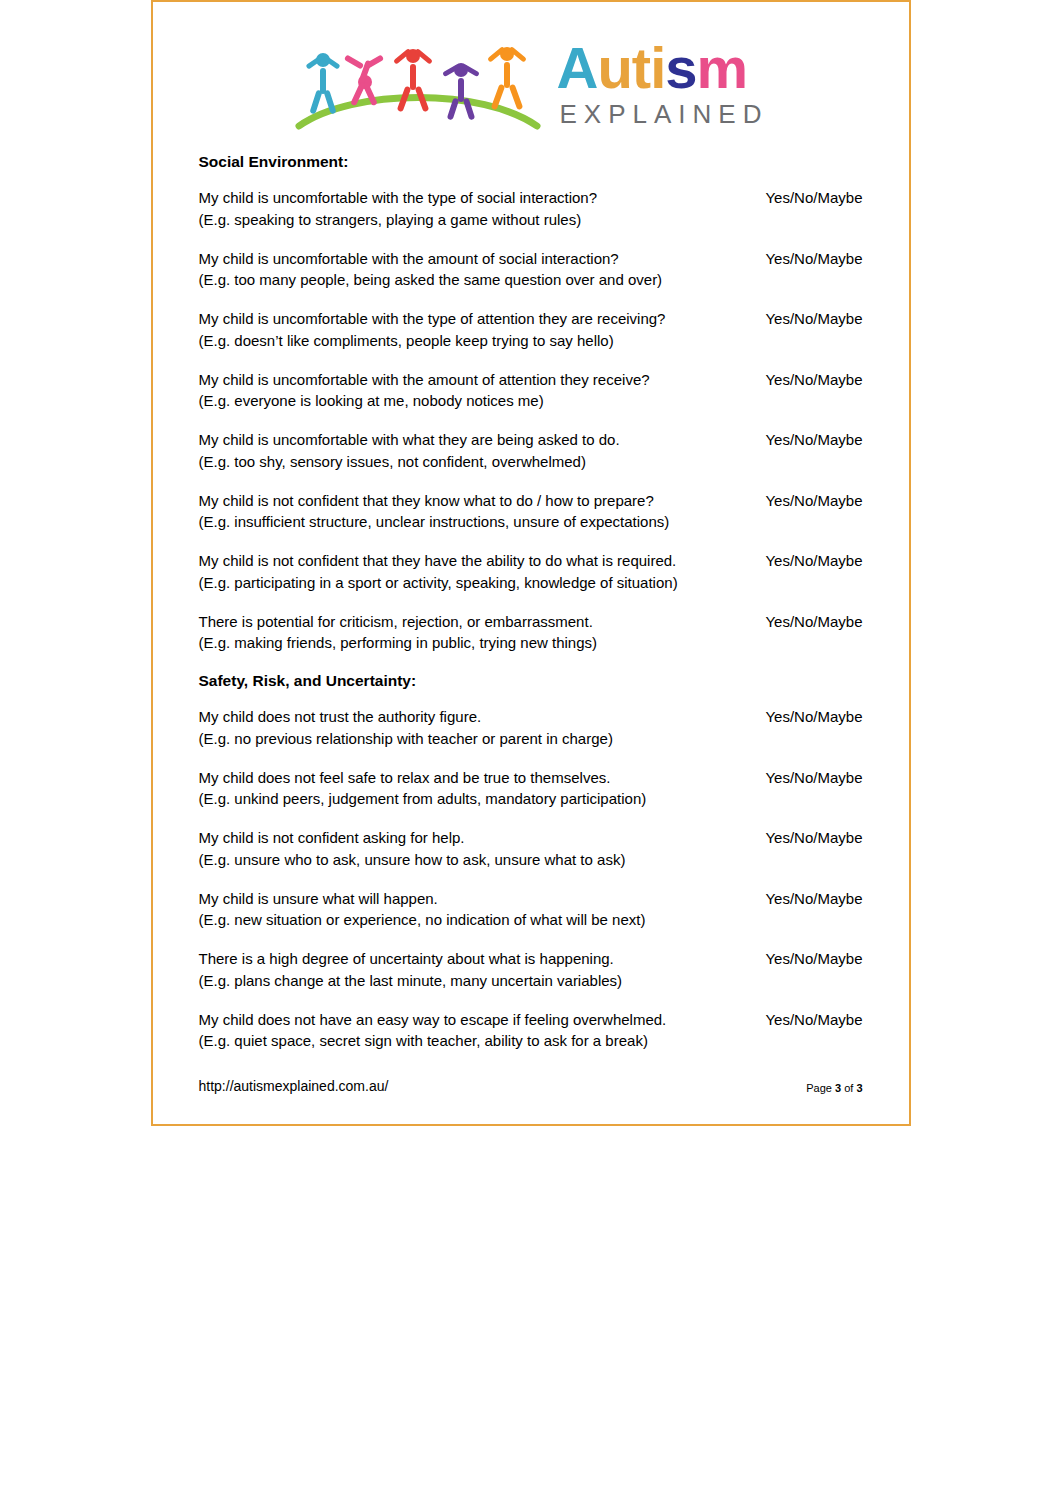Autism
EXPLAINED
Social Environment:
My child is uncomfortable with the type of social interaction? (E.g. speaking to strangers, playing a game without rules)
Yes/No/Maybe
My child is uncomfortable with the amount of social interaction? (E.g. too many people, being asked the same question over and over)
Yes/No/Maybe
My child is uncomfortable with the type of attention they are receiving? (E.g. doesn’t like compliments, people keep trying to say hello)
Yes/No/Maybe
My child is uncomfortable with the amount of attention they receive? (E.g. everyone is looking at me, nobody notices me)
Yes/No/Maybe
My child is uncomfortable with what they are being asked to do. (E.g. too shy, sensory issues, not confident, overwhelmed)
Yes/No/Maybe
My child is not confident that they know what to do / how to prepare? (E.g. insufficient structure, unclear instructions, unsure of expectations)
Yes/No/Maybe
My child is not confident that they have the ability to do what is required. (E.g. participating in a sport or activity, speaking, knowledge of situation)
Yes/No/Maybe
There is potential for criticism, rejection, or embarrassment. (E.g. making friends, performing in public, trying new things)
Yes/No/Maybe
Safety, Risk, and Uncertainty:
My child does not trust the authority figure. (E.g. no previous relationship with teacher or parent in charge)
Yes/No/Maybe
My child does not feel safe to relax and be true to themselves. (E.g. unkind peers, judgement from adults, mandatory participation)
Yes/No/Maybe
My child is not confident asking for help. (E.g. unsure who to ask, unsure how to ask, unsure what to ask)
Yes/No/Maybe
My child is unsure what will happen. (E.g. new situation or experience, no indication of what will be next)
Yes/No/Maybe
There is a high degree of uncertainty about what is happening. (E.g. plans change at the last minute, many uncertain variables)
Yes/No/Maybe
My child does not have an easy way to escape if feeling overwhelmed. (E.g. quiet space, secret sign with teacher, ability to ask for a break)
Yes/No/Maybe
http://autismexplained.com.au/ Page 3 of 3